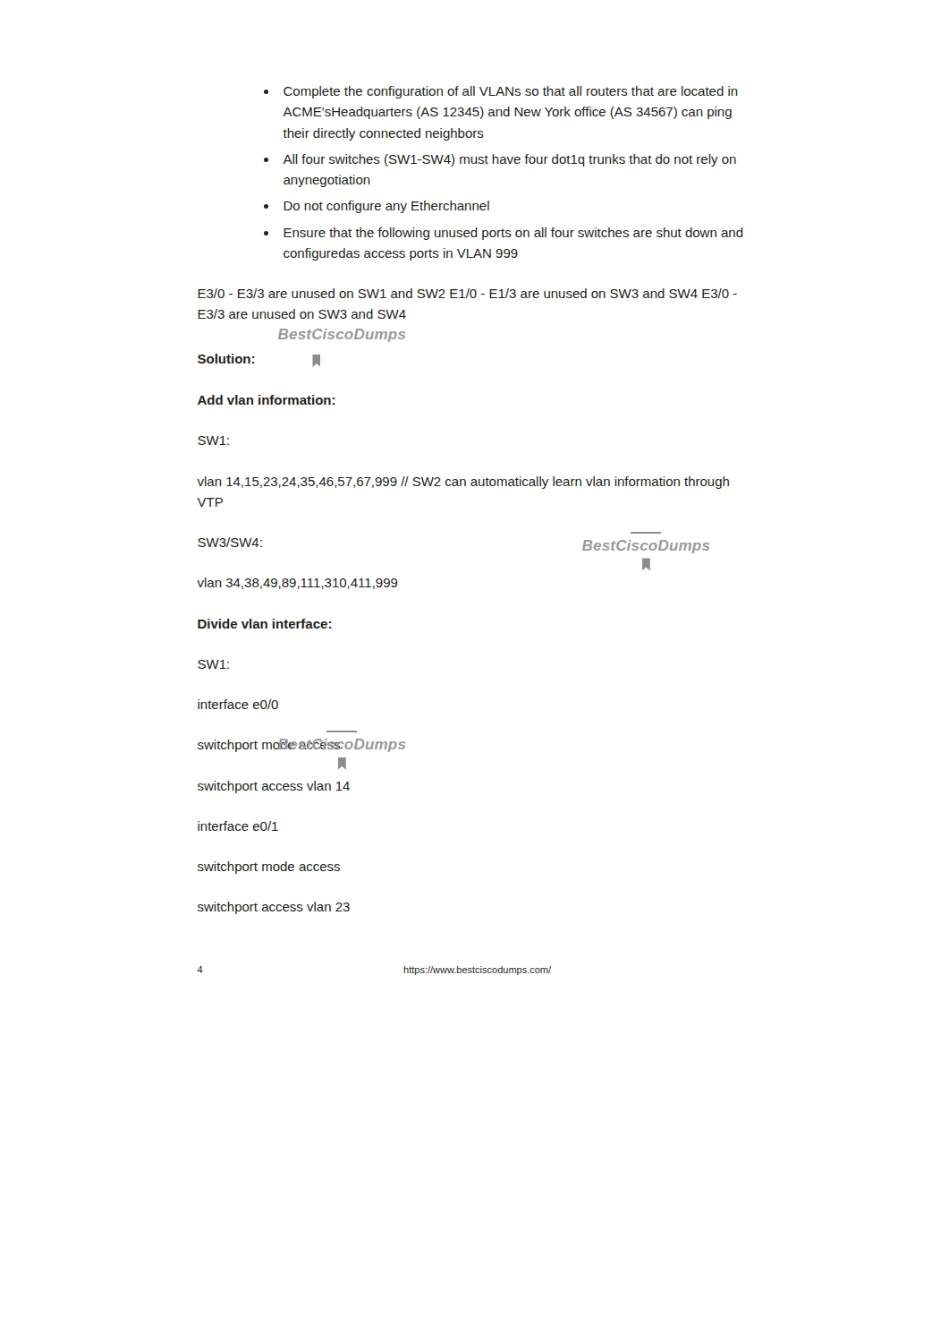Complete the configuration of all VLANs so that all routers that are located in ACME'sHeadquarters (AS 12345) and New York office (AS 34567) can ping their directly connected neighbors
All four switches (SW1-SW4) must have four dot1q trunks that do not rely on anynegotiation
Do not configure any Etherchannel
Ensure that the following unused ports on all four switches are shut down and configuredas access ports in VLAN 999
E3/0 - E3/3 are unused on SW1 and SW2 E1/0 - E1/3 are unused on SW3 and SW4 E3/0 - E3/3 are unused on SW3 and SW4
BestCiscoDumps
Solution:
Add vlan information:
SW1:
vlan 14,15,23,24,35,46,57,67,999 // SW2 can automatically learn vlan information through VTP
SW3/SW4: BestCiscoDumps
vlan 34,38,49,89,111,310,411,999
Divide vlan interface:
SW1:
interface e0/0
BestCiscoDumps
switchport mode access
switchport access vlan 14
interface e0/1
switchport mode access
switchport access vlan 23
4
https://www.bestciscodumps.com/